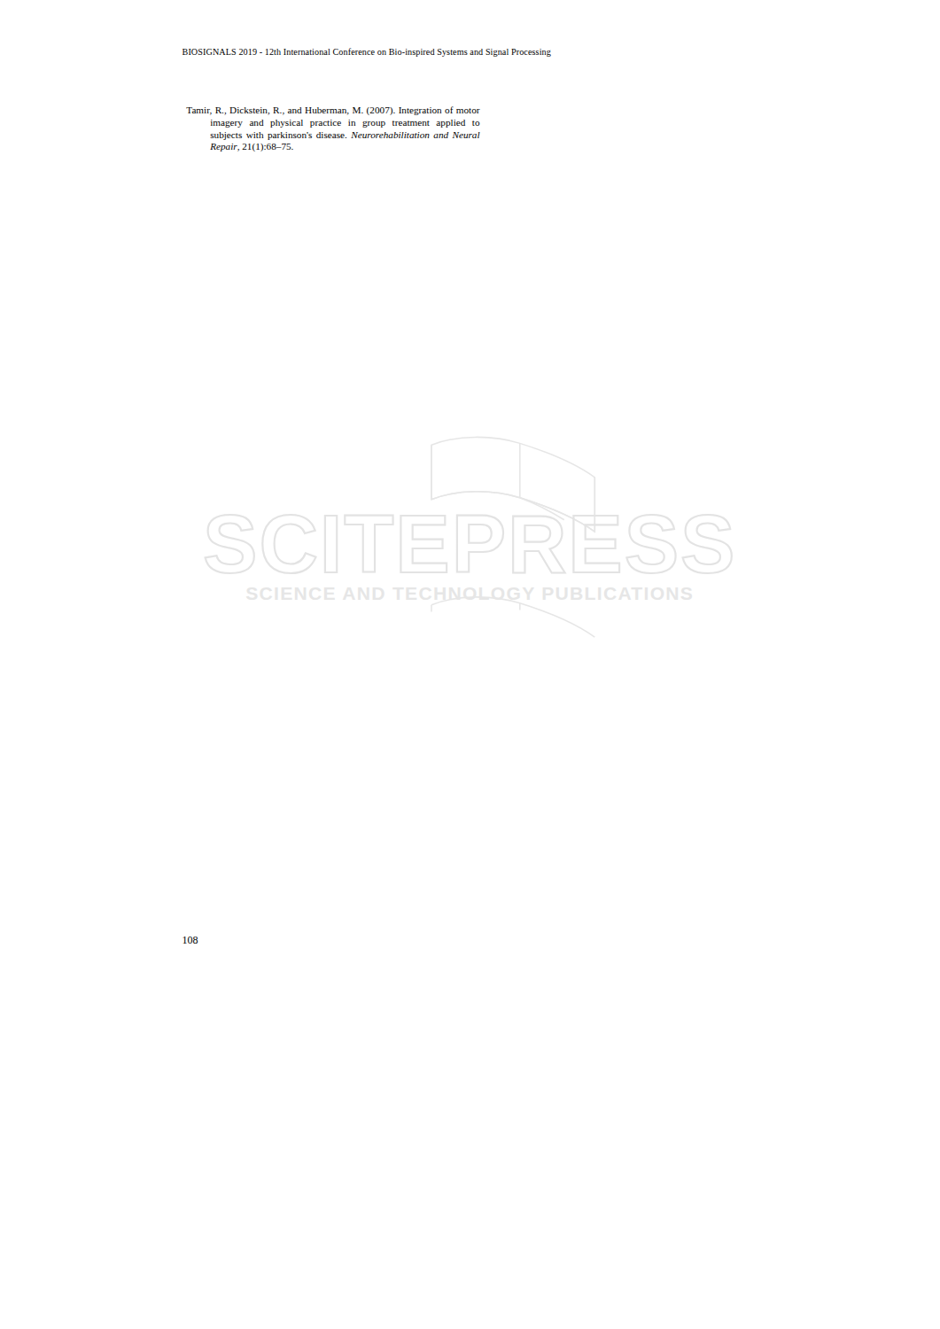BIOSIGNALS 2019 - 12th International Conference on Bio-inspired Systems and Signal Processing
Tamir, R., Dickstein, R., and Huberman, M. (2007). Integration of motor imagery and physical practice in group treatment applied to subjects with parkinson's disease. Neurorehabilitation and Neural Repair, 21(1):68–75.
SCITEPRESS SCIENCE AND TECHNOLOGY PUBLICATIONS
108